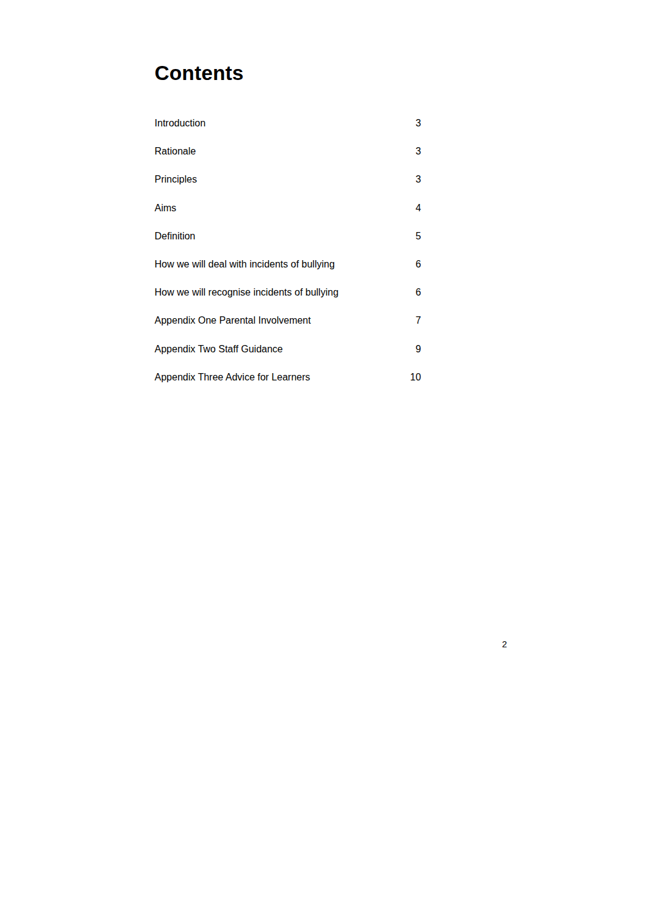Contents
| Introduction | 3 |
| Rationale | 3 |
| Principles | 3 |
| Aims | 4 |
| Definition | 5 |
| How we will deal with incidents of bullying | 6 |
| How we will recognise incidents of bullying | 6 |
| Appendix One Parental Involvement | 7 |
| Appendix Two Staff Guidance | 9 |
| Appendix Three Advice for Learners | 10 |
2